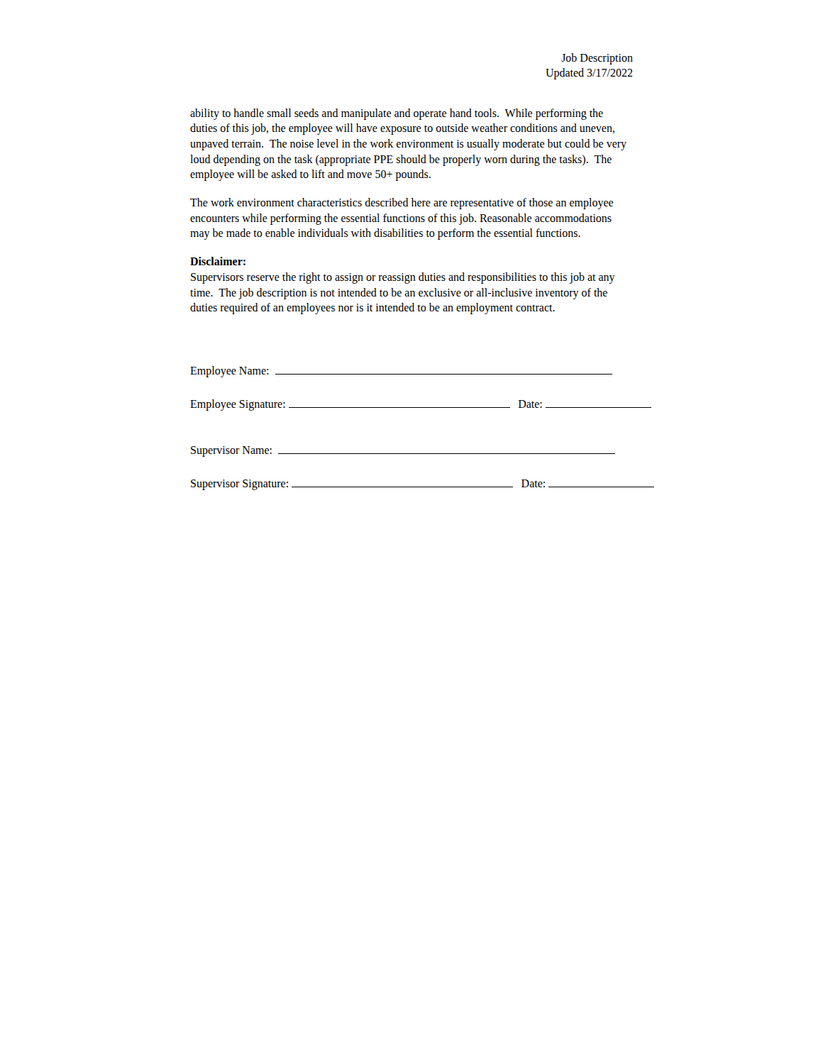Job Description
Updated 3/17/2022
ability to handle small seeds and manipulate and operate hand tools. While performing the duties of this job, the employee will have exposure to outside weather conditions and uneven, unpaved terrain. The noise level in the work environment is usually moderate but could be very loud depending on the task (appropriate PPE should be properly worn during the tasks). The employee will be asked to lift and move 50+ pounds.
The work environment characteristics described here are representative of those an employee encounters while performing the essential functions of this job. Reasonable accommodations may be made to enable individuals with disabilities to perform the essential functions.
Disclaimer:
Supervisors reserve the right to assign or reassign duties and responsibilities to this job at any time. The job description is not intended to be an exclusive or all-inclusive inventory of the duties required of an employees nor is it intended to be an employment contract.
Employee Name:
Employee Signature: Date:
Supervisor Name:
Supervisor Signature: Date: